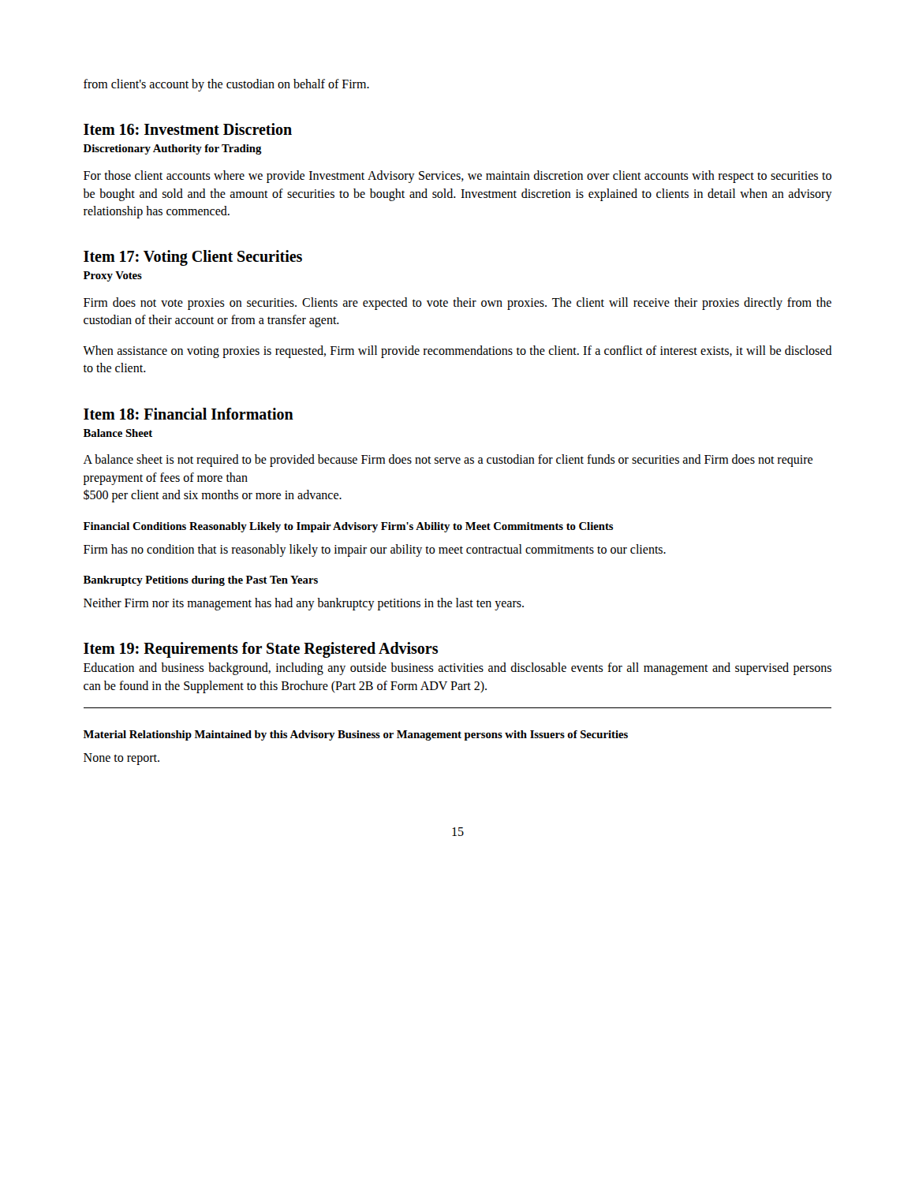from client's account by the custodian on behalf of Firm.
Item 16: Investment Discretion
Discretionary Authority for Trading
For those client accounts where we provide Investment Advisory Services, we maintain discretion over client accounts with respect to securities to be bought and sold and the amount of securities to be bought and sold. Investment discretion is explained to clients in detail when an advisory relationship has commenced.
Item 17: Voting Client Securities
Proxy Votes
Firm does not vote proxies on securities. Clients are expected to vote their own proxies. The client will receive their proxies directly from the custodian of their account or from a transfer agent.
When assistance on voting proxies is requested, Firm will provide recommendations to the client. If a conflict of interest exists, it will be disclosed to the client.
Item 18: Financial Information
Balance Sheet
A balance sheet is not required to be provided because Firm does not serve as a custodian for client funds or securities and Firm does not require prepayment of fees of more than
$500 per client and six months or more in advance.
Financial Conditions Reasonably Likely to Impair Advisory Firm's Ability to Meet Commitments to Clients
Firm has no condition that is reasonably likely to impair our ability to meet contractual commitments to our clients.
Bankruptcy Petitions during the Past Ten Years
Neither Firm nor its management has had any bankruptcy petitions in the last ten years.
Item 19: Requirements for State Registered Advisors
Education and business background, including any outside business activities and disclosable events for all management and supervised persons can be found in the Supplement to this Brochure (Part 2B of Form ADV Part 2).
Material Relationship Maintained by this Advisory Business or Management persons with Issuers of Securities
None to report.
15